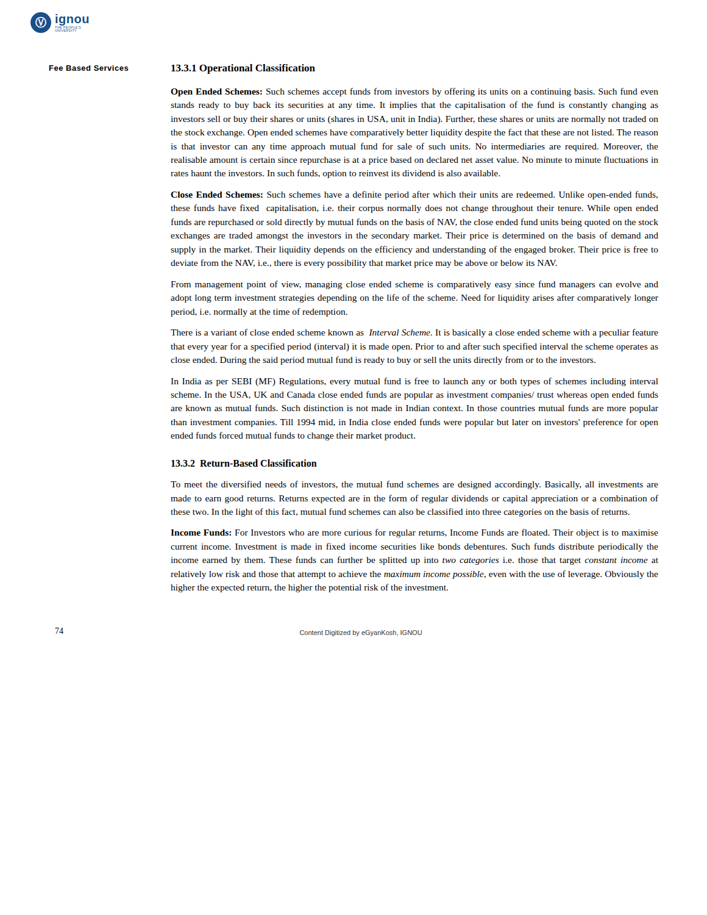Ⓥ
ignou THE PEOPLE'S
UNIVERSITY
Fee Based Services
13.3.1 Operational Classification
Open Ended Schemes: Such schemes accept funds from investors by offering its units on a continuing basis. Such fund even stands ready to buy back its securities at any time. It implies that the capitalisation of the fund is constantly changing as investors sell or buy their shares or units (shares in USA, unit in India). Further, these shares or units are normally not traded on the stock exchange. Open ended schemes have comparatively better liquidity despite the fact that these are not listed. The reason is that investor can any time approach mutual fund for sale of such units. No intermediaries are required. Moreover, the realisable amount is certain since repurchase is at a price based on declared net asset value. No minute to minute fluctuations in rates haunt the investors. In such funds, option to reinvest its dividend is also available.
Close Ended Schemes: Such schemes have a definite period after which their units are redeemed. Unlike open-ended funds, these funds have fixed capitalisation, i.e. their corpus normally does not change throughout their tenure. While open ended funds are repurchased or sold directly by mutual funds on the basis of NAV, the close ended fund units being quoted on the stock exchanges are traded amongst the investors in the secondary market. Their price is determined on the basis of demand and supply in the market. Their liquidity depends on the efficiency and understanding of the engaged broker. Their price is free to deviate from the NAV, i.e., there is every possibility that market price may be above or below its NAV.
From management point of view, managing close ended scheme is comparatively easy since fund managers can evolve and adopt long term investment strategies depending on the life of the scheme. Need for liquidity arises after comparatively longer period, i.e. normally at the time of redemption.
There is a variant of close ended scheme known as Interval Scheme. It is basically a close ended scheme with a peculiar feature that every year for a specified period (interval) it is made open. Prior to and after such specified interval the scheme operates as close ended. During the said period mutual fund is ready to buy or sell the units directly from or to the investors.
In India as per SEBI (MF) Regulations, every mutual fund is free to launch any or both types of schemes including interval scheme. In the USA, UK and Canada close ended funds are popular as investment companies/ trust whereas open ended funds are known as mutual funds. Such distinction is not made in Indian context. In those countries mutual funds are more popular than investment companies. Till 1994 mid, in India close ended funds were popular but later on investors' preference for open ended funds forced mutual funds to change their market product.
13.3.2 Return-Based Classification
To meet the diversified needs of investors, the mutual fund schemes are designed accordingly. Basically, all investments are made to earn good returns. Returns expected are in the form of regular dividends or capital appreciation or a combination of these two. In the light of this fact, mutual fund schemes can also be classified into three categories on the basis of returns.
Income Funds: For Investors who are more curious for regular returns, Income Funds are floated. Their object is to maximise current income. Investment is made in fixed income securities like bonds debentures. Such funds distribute periodically the income earned by them. These funds can further be splitted up into two categories i.e. those that target constant income at relatively low risk and those that attempt to achieve the maximum income possible, even with the use of leverage. Obviously the higher the expected return, the higher the potential risk of the investment.
74
Content Digitized by eGyanKosh, IGNOU